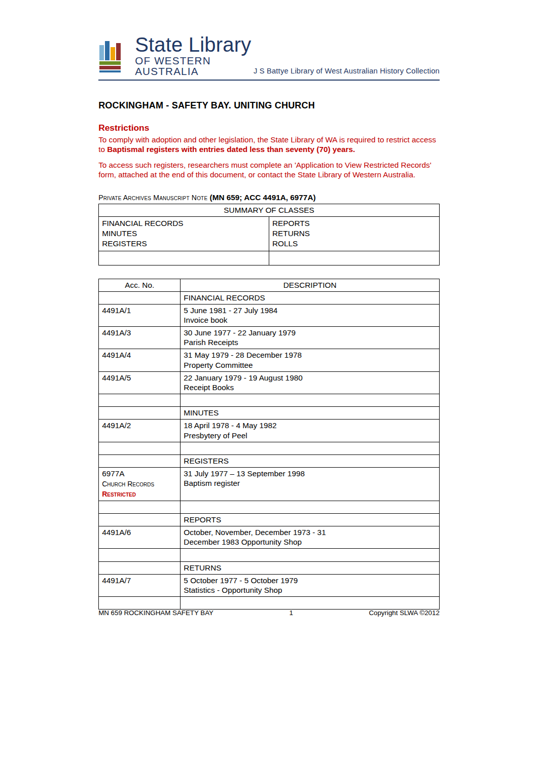State Library
OF WESTERN AUSTRALIA
J S Battye Library of West Australian History Collection
ROCKINGHAM - SAFETY BAY. UNITING CHURCH
Restrictions
To comply with adoption and other legislation, the State Library of WA is required to restrict access to Baptismal registers with entries dated less than seventy (70) years.
To access such registers, researchers must complete an 'Application to View Restricted Records' form, attached at the end of this document, or contact the State Library of Western Australia.
Private Archives Manuscript Note (MN 659; ACC 4491A, 6977A)
| SUMMARY OF CLASSES |
| FINANCIAL RECORDS MINUTES REGISTERS | REPORTS RETURNS ROLLS |
| Acc. No. | DESCRIPTION |
| | FINANCIAL RECORDS |
| 4491A/1 | 5 June 1981 - 27 July 1984 Invoice book |
| 4491A/3 | 30 June 1977 - 22 January 1979 Parish Receipts |
| 4491A/4 | 31 May 1979 - 28 December 1978 Property Committee |
| 4491A/5 | 22 January 1979 - 19 August 1980 Receipt Books |
| | MINUTES |
| 4491A/2 | 18 April 1978 - 4 May 1982 Presbytery of Peel |
| | REGISTERS |
| 6977A Church Records Restricted | 31 July 1977 – 13 September 1998 Baptism register |
| | REPORTS |
| 4491A/6 | October, November, December 1973 - 31 December 1983 Opportunity Shop |
| | RETURNS |
| 4491A/7 | 5 October 1977 - 5 October 1979 Statistics - Opportunity Shop |
MN 659 ROCKINGHAM SAFETY BAY
1
Copyright SLWA ©2012